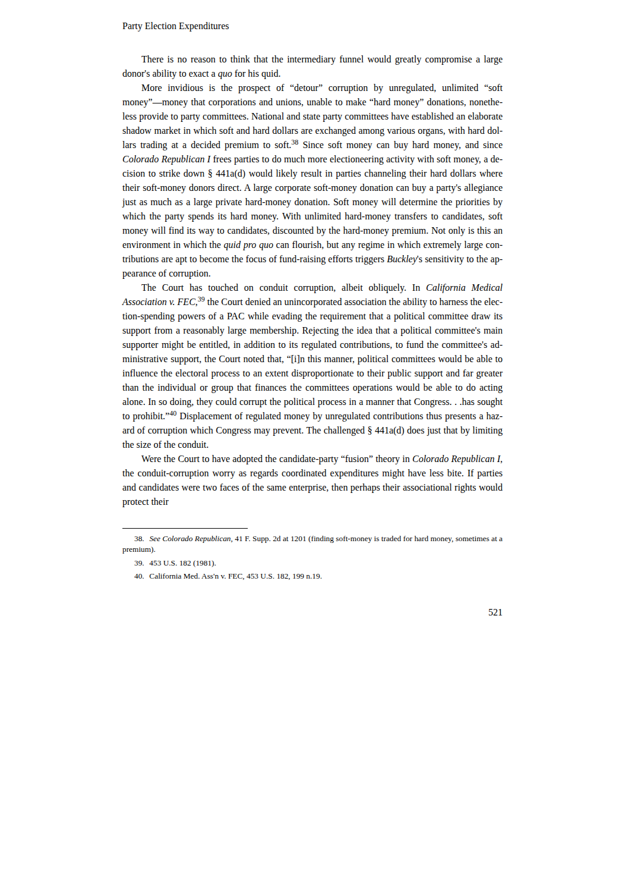Party Election Expenditures
There is no reason to think that the intermediary funnel would greatly compromise a large donor's ability to exact a quo for his quid.
More invidious is the prospect of “detour” corruption by unregulated, unlimited “soft money”—money that corporations and unions, unable to make “hard money” donations, nonetheless provide to party committees. National and state party committees have established an elaborate shadow market in which soft and hard dollars are exchanged among various organs, with hard dollars trading at a decided premium to soft.38 Since soft money can buy hard money, and since Colorado Republican I frees parties to do much more electioneering activity with soft money, a decision to strike down § 441a(d) would likely result in parties channeling their hard dollars where their soft-money donors direct. A large corporate soft-money donation can buy a party's allegiance just as much as a large private hard-money donation. Soft money will determine the priorities by which the party spends its hard money. With unlimited hard-money transfers to candidates, soft money will find its way to candidates, discounted by the hard-money premium. Not only is this an environment in which the quid pro quo can flourish, but any regime in which extremely large contributions are apt to become the focus of fund-raising efforts triggers Buckley's sensitivity to the appearance of corruption.
The Court has touched on conduit corruption, albeit obliquely. In California Medical Association v. FEC,39 the Court denied an unincorporated association the ability to harness the election-spending powers of a PAC while evading the requirement that a political committee draw its support from a reasonably large membership. Rejecting the idea that a political committee's main supporter might be entitled, in addition to its regulated contributions, to fund the committee's administrative support, the Court noted that, “[i]n this manner, political committees would be able to influence the electoral process to an extent disproportionate to their public support and far greater than the individual or group that finances the committees operations would be able to do acting alone. In so doing, they could corrupt the political process in a manner that Congress. . .has sought to prohibit.”40 Displacement of regulated money by unregulated contributions thus presents a hazard of corruption which Congress may prevent. The challenged § 441a(d) does just that by limiting the size of the conduit.
Were the Court to have adopted the candidate-party “fusion” theory in Colorado Republican I, the conduit-corruption worry as regards coordinated expenditures might have less bite. If parties and candidates were two faces of the same enterprise, then perhaps their associational rights would protect their
38. See Colorado Republican, 41 F. Supp. 2d at 1201 (finding soft-money is traded for hard money, sometimes at a premium).
39. 453 U.S. 182 (1981).
40. California Med. Ass'n v. FEC, 453 U.S. 182, 199 n.19.
521